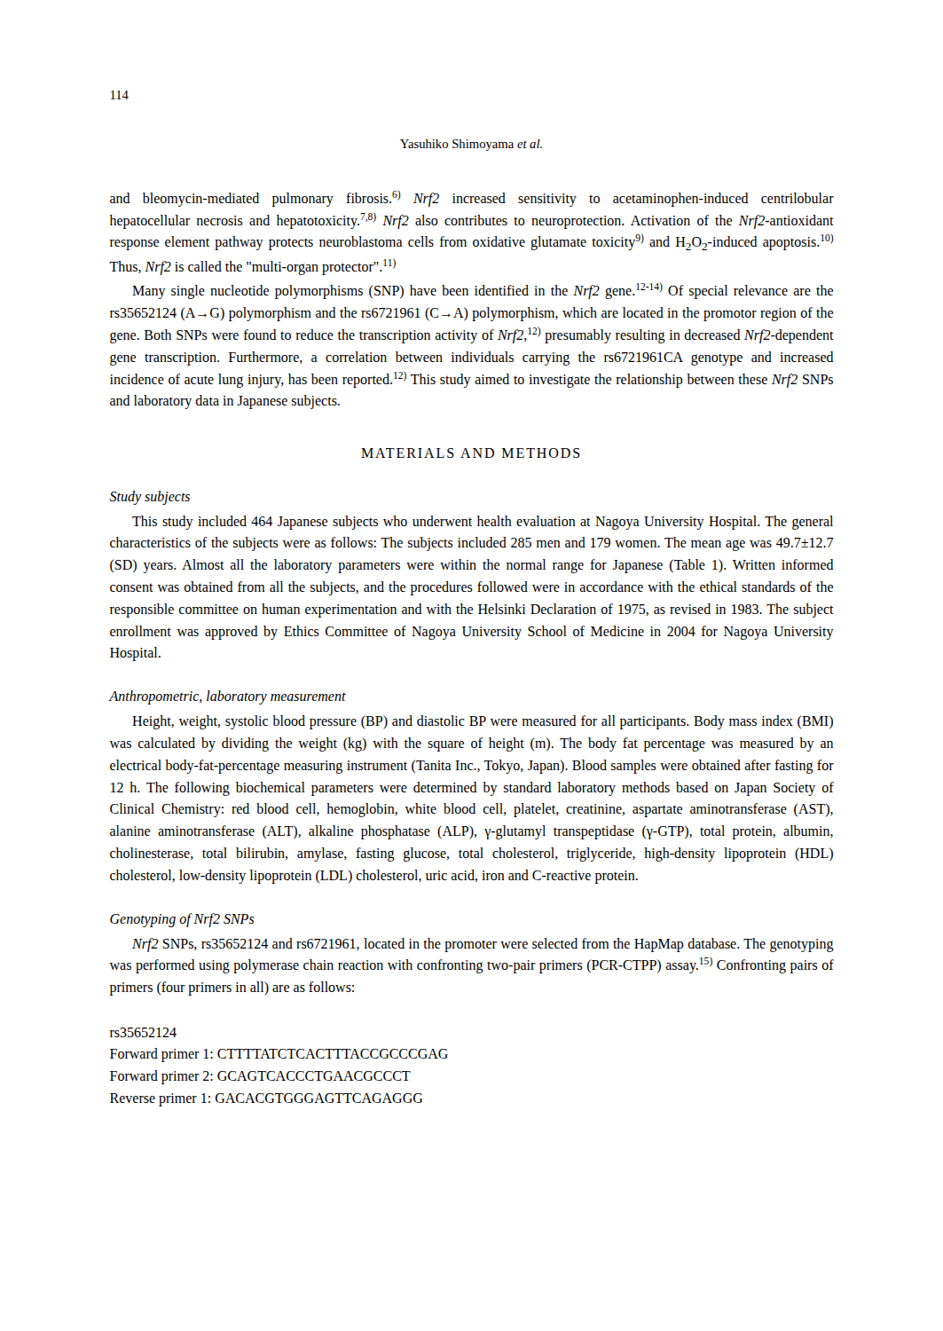114
Yasuhiko Shimoyama et al.
and bleomycin-mediated pulmonary fibrosis.6) Nrf2 increased sensitivity to acetaminophen-induced centrilobular hepatocellular necrosis and hepatotoxicity.7,8) Nrf2 also contributes to neuroprotection. Activation of the Nrf2-antioxidant response element pathway protects neuroblastoma cells from oxidative glutamate toxicity9) and H2O2-induced apoptosis.10) Thus, Nrf2 is called the "multi-organ protector".11)
Many single nucleotide polymorphisms (SNP) have been identified in the Nrf2 gene.12-14) Of special relevance are the rs35652124 (A→G) polymorphism and the rs6721961 (C→A) polymorphism, which are located in the promotor region of the gene. Both SNPs were found to reduce the transcription activity of Nrf2,12) presumably resulting in decreased Nrf2-dependent gene transcription. Furthermore, a correlation between individuals carrying the rs6721961CA genotype and increased incidence of acute lung injury, has been reported.12) This study aimed to investigate the relationship between these Nrf2 SNPs and laboratory data in Japanese subjects.
MATERIALS AND METHODS
Study subjects
This study included 464 Japanese subjects who underwent health evaluation at Nagoya University Hospital. The general characteristics of the subjects were as follows: The subjects included 285 men and 179 women. The mean age was 49.7±12.7 (SD) years. Almost all the laboratory parameters were within the normal range for Japanese (Table 1). Written informed consent was obtained from all the subjects, and the procedures followed were in accordance with the ethical standards of the responsible committee on human experimentation and with the Helsinki Declaration of 1975, as revised in 1983. The subject enrollment was approved by Ethics Committee of Nagoya University School of Medicine in 2004 for Nagoya University Hospital.
Anthropometric, laboratory measurement
Height, weight, systolic blood pressure (BP) and diastolic BP were measured for all participants. Body mass index (BMI) was calculated by dividing the weight (kg) with the square of height (m). The body fat percentage was measured by an electrical body-fat-percentage measuring instrument (Tanita Inc., Tokyo, Japan). Blood samples were obtained after fasting for 12 h. The following biochemical parameters were determined by standard laboratory methods based on Japan Society of Clinical Chemistry: red blood cell, hemoglobin, white blood cell, platelet, creatinine, aspartate aminotransferase (AST), alanine aminotransferase (ALT), alkaline phosphatase (ALP), γ-glutamyl transpeptidase (γ-GTP), total protein, albumin, cholinesterase, total bilirubin, amylase, fasting glucose, total cholesterol, triglyceride, high-density lipoprotein (HDL) cholesterol, low-density lipoprotein (LDL) cholesterol, uric acid, iron and C-reactive protein.
Genotyping of Nrf2 SNPs
Nrf2 SNPs, rs35652124 and rs6721961, located in the promoter were selected from the HapMap database. The genotyping was performed using polymerase chain reaction with confronting two-pair primers (PCR-CTPP) assay.15) Confronting pairs of primers (four primers in all) are as follows:
rs35652124
Forward primer 1: CTTTTATCTCACTTTACCGCCCGAG
Forward primer 2: GCAGTCACCCTGAACGCCCT
Reverse primer 1: GACACGTGGGAGTTCAGAGGG